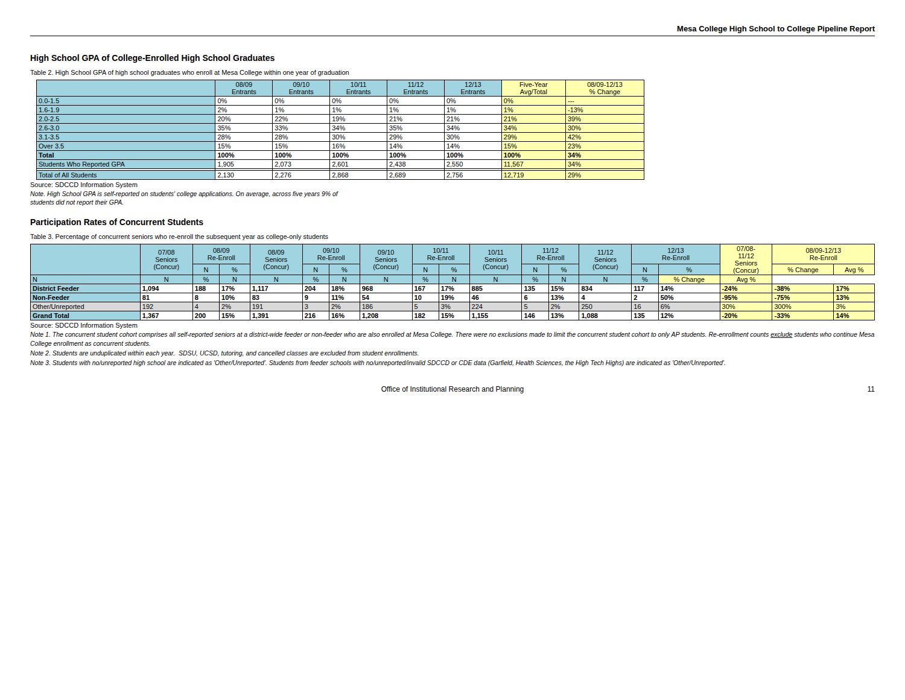Mesa College High School to College Pipeline Report
High School GPA of College-Enrolled High School Graduates
Table 2. High School GPA of high school graduates who enroll at Mesa College within one year of graduation
| | 08/09 Entrants | 09/10 Entrants | 10/11 Entrants | 11/12 Entrants | 12/13 Entrants | Five-Year Avg/Total | 08/09-12/13 % Change |
| 0.0-1.5 | 0% | 0% | 0% | 0% | 0% | 0% | --- |
| 1.6-1.9 | 2% | 1% | 1% | 1% | 1% | 1% | -13% |
| 2.0-2.5 | 20% | 22% | 19% | 21% | 21% | 21% | 39% |
| 2.6-3.0 | 35% | 33% | 34% | 35% | 34% | 34% | 30% |
| 3.1-3.5 | 28% | 28% | 30% | 29% | 30% | 29% | 42% |
| Over 3.5 | 15% | 15% | 16% | 14% | 14% | 15% | 23% |
| Total | 100% | 100% | 100% | 100% | 100% | 100% | 34% |
| Students Who Reported GPA | 1,905 | 2,073 | 2,601 | 2,438 | 2,550 | 11,567 | 34% |
| Total of All Students | 2,130 | 2,276 | 2,868 | 2,689 | 2,756 | 12,719 | 29% |
Source: SDCCD Information System
Note. High School GPA is self-reported on students' college applications. On average, across five years 9% of
students did not report their GPA.
Participation Rates of Concurrent Students
Table 3. Percentage of concurrent seniors who re-enroll the subsequent year as college-only students
| | 07/08 Seniors (Concur) | 08/09 Re-Enroll | 08/09 Seniors (Concur) | 09/10 Re-Enroll | 09/10 Seniors (Concur) | 10/11 Re-Enroll | 10/11 Seniors (Concur) | 11/12 Re-Enroll | 11/12 Seniors (Concur) | 12/13 Re-Enroll | 07/08- 11/12 Seniors (Concur) | 08/09-12/13 Re-Enroll |
| N | % | N | % | N | % | N | % | N | % | % Change | Avg % |
| N | N | % | N | N | % | N | N | % | N | N | % | N | N | % | % Change | Avg % |
| District Feeder | 1,094 | 188 | 17% | 1,117 | 204 | 18% | 968 | 167 | 17% | 885 | 135 | 15% | 834 | 117 | 14% | -24% | -38% | 17% |
| Non-Feeder | 81 | 8 | 10% | 83 | 9 | 11% | 54 | 10 | 19% | 46 | 6 | 13% | 4 | 2 | 50% | -95% | -75% | 13% |
| Other/Unreported | 192 | 4 | 2% | 191 | 3 | 2% | 186 | 5 | 3% | 224 | 5 | 2% | 250 | 16 | 6% | 30% | 300% | 3% |
| Grand Total | 1,367 | 200 | 15% | 1,391 | 216 | 16% | 1,208 | 182 | 15% | 1,155 | 146 | 13% | 1,088 | 135 | 12% | -20% | -33% | 14% |
Source: SDCCD Information System
Note 1. The concurrent student cohort comprises all self-reported seniors at a district-wide feeder or non-feeder who are also enrolled at Mesa College. There were no exclusions made to limit the concurrent student cohort to only AP students. Re-enrollment counts exclude students who continue Mesa College enrollment as concurrent students.
Note 2. Students are unduplicated within each year. SDSU, UCSD, tutoring, and cancelled classes are excluded from student enrollments.
Note 3. Students with no/unreported high school are indicated as 'Other/Unreported'. Students from feeder schools with no/unreported/invalid SDCCD or CDE data (Garfield, Health Sciences, the High Tech Highs) are indicated as 'Other/Unreported'.
Office of Institutional Research and Planning 11